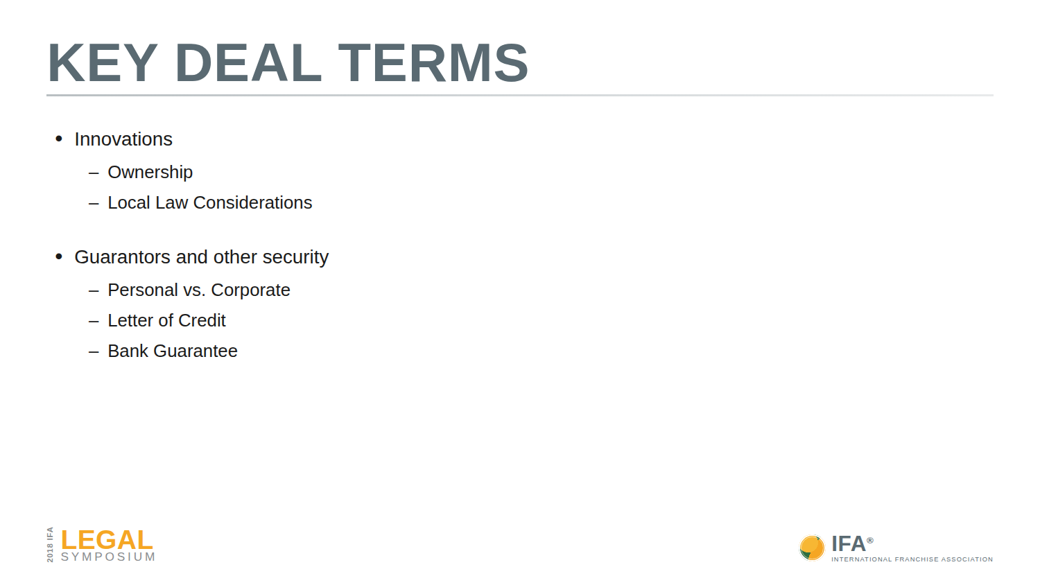KEY DEAL TERMS
Innovations
Ownership
Local Law Considerations
Guarantors and other security
Personal vs. Corporate
Letter of Credit
Bank Guarantee
2018 IFA LEGAL SYMPOSIUM
IFA® INTERNATIONAL FRANCHISE ASSOCIATION